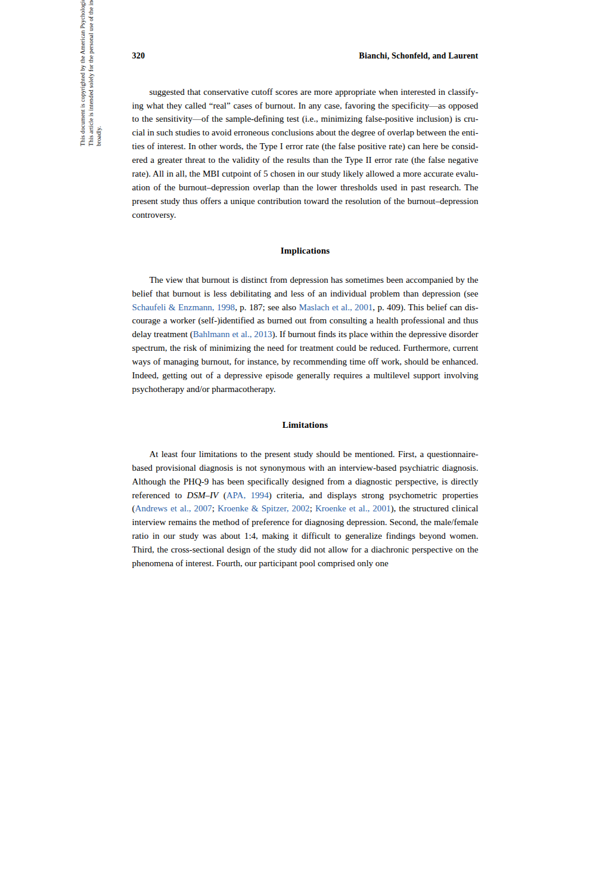This document is copyrighted by the American Psychological Association or one of its allied publishers.
This article is intended solely for the personal use of the individual user and is not to be disseminated broadly.
320 Bianchi, Schonfeld, and Laurent
suggested that conservative cutoff scores are more appropriate when interested in classifying what they called “real” cases of burnout. In any case, favoring the specificity—as opposed to the sensitivity—of the sample-defining test (i.e., minimizing false-positive inclusion) is crucial in such studies to avoid erroneous conclusions about the degree of overlap between the entities of interest. In other words, the Type I error rate (the false positive rate) can here be considered a greater threat to the validity of the results than the Type II error rate (the false negative rate). All in all, the MBI cutpoint of 5 chosen in our study likely allowed a more accurate evaluation of the burnout–depression overlap than the lower thresholds used in past research. The present study thus offers a unique contribution toward the resolution of the burnout–depression controversy.
Implications
The view that burnout is distinct from depression has sometimes been accompanied by the belief that burnout is less debilitating and less of an individual problem than depression (see Schaufeli & Enzmann, 1998, p. 187; see also Maslach et al., 2001, p. 409). This belief can discourage a worker (self-)identified as burned out from consulting a health professional and thus delay treatment (Bahlmann et al., 2013). If burnout finds its place within the depressive disorder spectrum, the risk of minimizing the need for treatment could be reduced. Furthermore, current ways of managing burnout, for instance, by recommending time off work, should be enhanced. Indeed, getting out of a depressive episode generally requires a multilevel support involving psychotherapy and/or pharmacotherapy.
Limitations
At least four limitations to the present study should be mentioned. First, a questionnaire-based provisional diagnosis is not synonymous with an interview-based psychiatric diagnosis. Although the PHQ-9 has been specifically designed from a diagnostic perspective, is directly referenced to DSM–IV (APA, 1994) criteria, and displays strong psychometric properties (Andrews et al., 2007; Kroenke & Spitzer, 2002; Kroenke et al., 2001), the structured clinical interview remains the method of preference for diagnosing depression. Second, the male/female ratio in our study was about 1:4, making it difficult to generalize findings beyond women. Third, the cross-sectional design of the study did not allow for a diachronic perspective on the phenomena of interest. Fourth, our participant pool comprised only one